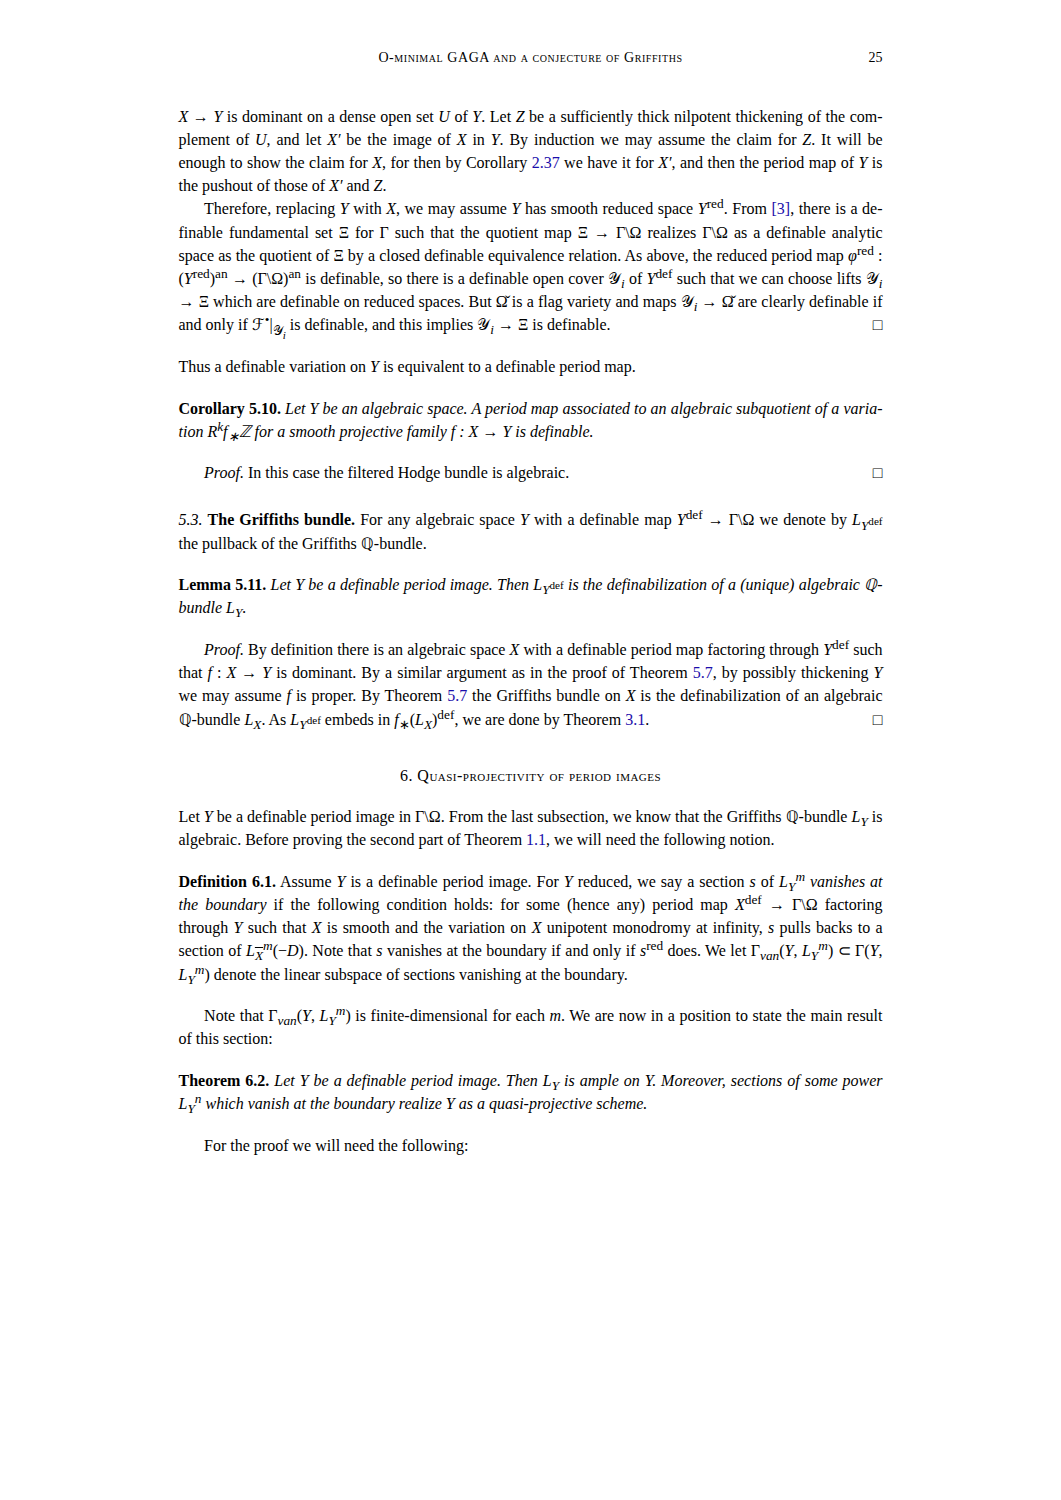O-minimal GAGA and a conjecture of Griffiths 25
X → Y is dominant on a dense open set U of Y. Let Z be a sufficiently thick nilpotent thickening of the complement of U, and let X′ be the image of X in Y. By induction we may assume the claim for Z. It will be enough to show the claim for X, for then by Corollary 2.37 we have it for X′, and then the period map of Y is the pushout of those of X′ and Z.
Therefore, replacing Y with X, we may assume Y has smooth reduced space Yred. From [3], there is a definable fundamental set Ξ for Γ such that the quotient map Ξ → Γ\Ω realizes Γ\Ω as a definable analytic space as the quotient of Ξ by a closed definable equivalence relation. As above, the reduced period map φred : (Yred)an → (Γ\Ω)an is definable, so there is a definable open cover 𝒴i of Ydef such that we can choose lifts 𝒴i → Ξ which are definable on reduced spaces. But Ω̌ is a flag variety and maps 𝒴i → Ω̌ are clearly definable if and only if ℱ•|𝒴i is definable, and this implies 𝒴i → Ξ is definable. □
Thus a definable variation on Y is equivalent to a definable period map.
Corollary 5.10. Let Y be an algebraic space. A period map associated to an algebraic subquotient of a variation Rkf∗ℤ for a smooth projective family f : X → Y is definable.
Proof. In this case the filtered Hodge bundle is algebraic. □
5.3. The Griffiths bundle. For any algebraic space Y with a definable map Ydef → Γ\Ω we denote by LYdef the pullback of the Griffiths ℚ-bundle.
Lemma 5.11. Let Y be a definable period image. Then LYdef is the definabilization of a (unique) algebraic ℚ-bundle LY.
Proof. By definition there is an algebraic space X with a definable period map factoring through Ydef such that f : X → Y is dominant. By a similar argument as in the proof of Theorem 5.7, by possibly thickening Y we may assume f is proper. By Theorem 5.7 the Griffiths bundle on X is the definabilization of an algebraic ℚ-bundle LX. As LYdef embeds in f∗(LX)def, we are done by Theorem 3.1. □
6. Quasi-projectivity of period images
Let Y be a definable period image in Γ\Ω. From the last subsection, we know that the Griffiths ℚ-bundle LY is algebraic. Before proving the second part of Theorem 1.1, we will need the following notion.
Definition 6.1. Assume Y is a definable period image. For Y reduced, we say a section s of LYm vanishes at the boundary if the following condition holds: for some (hence any) period map Xdef → Γ\Ω factoring through Y such that X is smooth and the variation on X unipotent monodromy at infinity, s pulls backs to a section of LXm(−D). Note that s vanishes at the boundary if and only if sred does. We let Γvan(Y, LYm) ⊂ Γ(Y, LYm) denote the linear subspace of sections vanishing at the boundary.
Note that Γvan(Y, LYm) is finite-dimensional for each m. We are now in a position to state the main result of this section:
Theorem 6.2. Let Y be a definable period image. Then LY is ample on Y. Moreover, sections of some power LYn which vanish at the boundary realize Y as a quasi-projective scheme.
For the proof we will need the following: